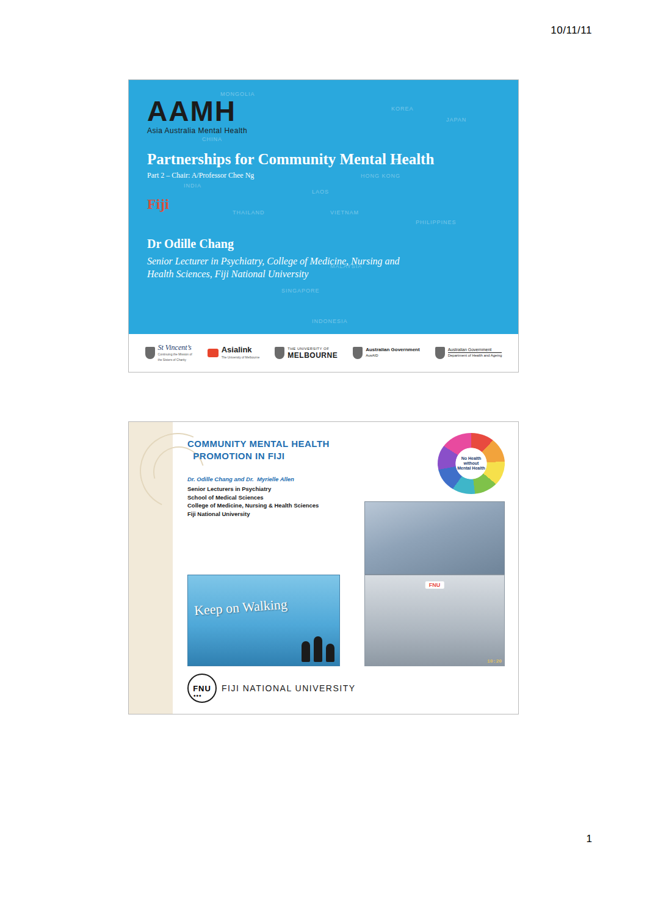10/11/11
MONGOLIA JAPAN KOREA CHINA TAIWAN HONG KONG INDIA LAOS THAILAND VIETNAM PHILIPPINES MALAYSIA SINGAPORE INDONESIA
AAMH
Asia Australia Mental Health
Partnerships for Community Mental Health
Part 2 – Chair: A/Professor Chee Ng
Fiji
Dr Odille Chang
Senior Lecturer in Psychiatry, College of Medicine, Nursing and
Health Sciences, Fiji National University
St Vincent’s
Continuing the Mission of
the Sisters of Charity
Asialink
The University of Melbourne
THE UNIVERSITY OF
MELBOURNE
Australian Government
AusAID
Australian Government
Department of Health and Ageing
COMMUNITY MENTAL HEALTH
PROMOTION IN FIJI
Dr. Odille Chang and Dr. Myrielle Allen
Senior Lecturers in Psychiatry
School of Medical Sciences
College of Medicine, Nursing & Health Sciences
Fiji National University
No Health
without
Mental Health
Keep on Walking
FNU 10:20
FNU••• FIJI NATIONAL UNIVERSITY
1